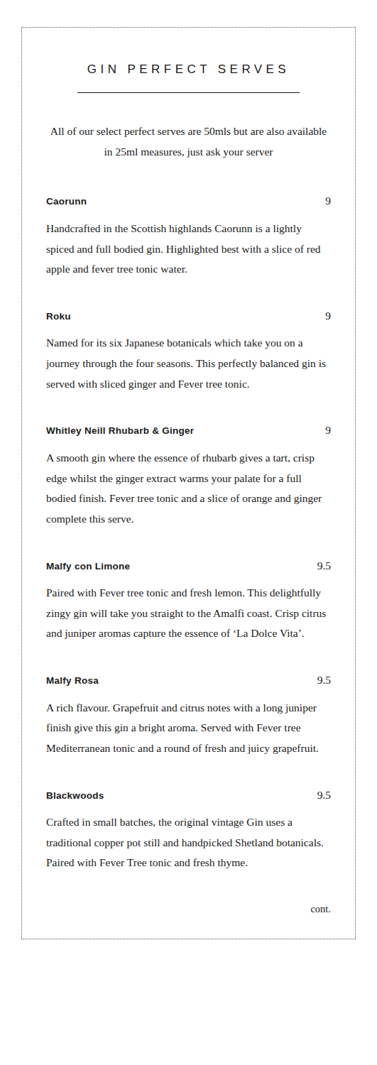Gin Perfect Serves
All of our select perfect serves are 50mls but are also available in 25ml measures, just ask your server
Caorunn 9
Handcrafted in the Scottish highlands Caorunn is a lightly spiced and full bodied gin. Highlighted best with a slice of red apple and fever tree tonic water.
Roku 9
Named for its six Japanese botanicals which take you on a journey through the four seasons. This perfectly balanced gin is served with sliced ginger and Fever tree tonic.
Whitley Neill Rhubarb & Ginger 9
A smooth gin where the essence of rhubarb gives a tart, crisp edge whilst the ginger extract warms your palate for a full bodied finish. Fever tree tonic and a slice of orange and ginger complete this serve.
Malfy con Limone 9.5
Paired with Fever tree tonic and fresh lemon. This delightfully zingy gin will take you straight to the Amalfi coast. Crisp citrus and juniper aromas capture the essence of ‘La Dolce Vita’.
Malfy Rosa 9.5
A rich flavour. Grapefruit and citrus notes with a long juniper finish give this gin a bright aroma. Served with Fever tree Mediterranean tonic and a round of fresh and juicy grapefruit.
Blackwoods 9.5
Crafted in small batches, the original vintage Gin uses a traditional copper pot still and handpicked Shetland botanicals. Paired with Fever Tree tonic and fresh thyme.
cont.